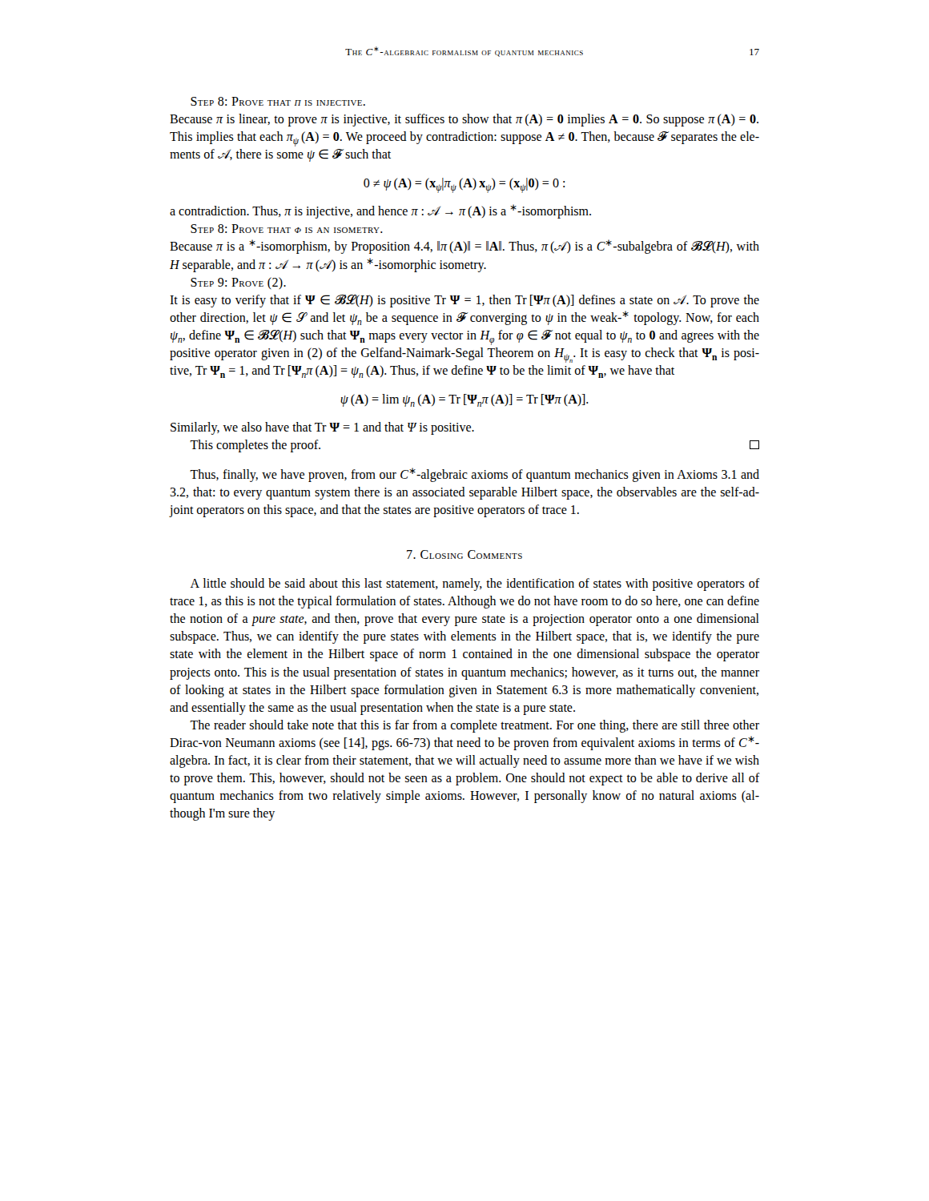The C∗-algebraic formalism of quantum mechanics 17
Step 8: Prove that π is injective.
Because π is linear, to prove π is injective, it suffices to show that π (A) = 0 implies A = 0. So suppose π (A) = 0. This implies that each πψ (A) = 0. We proceed by contradiction: suppose A ≠ 0. Then, because 𝓕 separates the elements of 𝒜, there is some ψ ∈ 𝓕 such that
0 ≠ ψ (A) = (xψ|πψ (A) xψ) = (xψ|0) = 0 :
a contradiction. Thus, π is injective, and hence π : 𝒜 → π (A) is a ∗-isomorphism.
Step 8: Prove that φ is an isometry.
Because π is a ∗-isomorphism, by Proposition 4.4, ‖π (A)‖ = ‖A‖. Thus, π (𝒜) is a C∗-subalgebra of 𝓑𝓛(H), with H separable, and π : 𝒜 → π (𝒜) is an ∗-isomorphic isometry.
Step 9: Prove (2).
It is easy to verify that if Ψ ∈ 𝓑𝓛(H) is positive Tr Ψ = 1, then Tr [Ψπ (A)] defines a state on 𝒜. To prove the other direction, let ψ ∈ 𝒮 and let ψn be a sequence in 𝓕 converging to ψ in the weak-∗ topology. Now, for each ψn, define Ψn ∈ 𝓑𝓛(H) such that Ψn maps every vector in Hφ for φ ∈ 𝓕 not equal to ψn to 0 and agrees with the positive operator given in (2) of the Gelfand-Naimark-Segal Theorem on Hψn. It is easy to check that Ψn is positive, Tr Ψn = 1, and Tr [Ψnπ (A)] = ψn (A). Thus, if we define Ψ to be the limit of Ψn, we have that
ψ (A) = lim ψn (A) = Tr [Ψnπ (A)] = Tr [Ψπ (A)].
Similarly, we also have that Tr Ψ = 1 and that Ψ is positive.
This completes the proof.
Thus, finally, we have proven, from our C∗-algebraic axioms of quantum mechanics given in Axioms 3.1 and 3.2, that: to every quantum system there is an associated separable Hilbert space, the observables are the self-adjoint operators on this space, and that the states are positive operators of trace 1.
7. Closing Comments
A little should be said about this last statement, namely, the identification of states with positive operators of trace 1, as this is not the typical formulation of states. Although we do not have room to do so here, one can define the notion of a pure state, and then, prove that every pure state is a projection operator onto a one dimensional subspace. Thus, we can identify the pure states with elements in the Hilbert space, that is, we identify the pure state with the element in the Hilbert space of norm 1 contained in the one dimensional subspace the operator projects onto. This is the usual presentation of states in quantum mechanics; however, as it turns out, the manner of looking at states in the Hilbert space formulation given in Statement 6.3 is more mathematically convenient, and essentially the same as the usual presentation when the state is a pure state.
The reader should take note that this is far from a complete treatment. For one thing, there are still three other Dirac-von Neumann axioms (see [14], pgs. 66-73) that need to be proven from equivalent axioms in terms of C∗-algebra. In fact, it is clear from their statement, that we will actually need to assume more than we have if we wish to prove them. This, however, should not be seen as a problem. One should not expect to be able to derive all of quantum mechanics from two relatively simple axioms. However, I personally know of no natural axioms (although I'm sure they